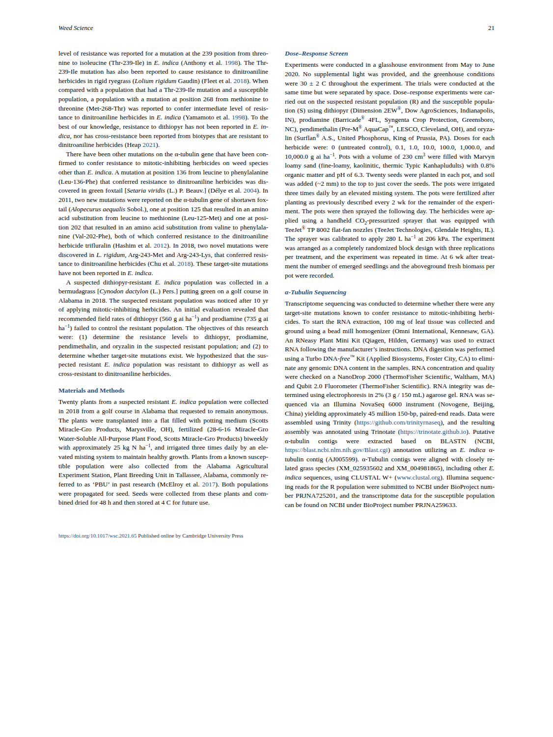Weed Science 21
level of resistance was reported for a mutation at the 239 position from threonine to isoleucine (Thr-239-Ile) in E. indica (Anthony et al. 1998). The Thr-239-Ile mutation has also been reported to cause resistance to dinitroaniline herbicides in rigid ryegrass (Lolium rigidum Gaudin) (Fleet et al. 2018). When compared with a population that had a Thr-239-Ile mutation and a susceptible population, a population with a mutation at position 268 from methionine to threonine (Met-268-Thr) was reported to confer intermediate level of resistance to dinitroaniline herbicides in E. indica (Yamamoto et al. 1998). To the best of our knowledge, resistance to dithiopyr has not been reported in E. indica, nor has cross-resistance been reported from biotypes that are resistant to dinitroaniline herbicides (Heap 2021).
There have been other mutations on the α-tubulin gene that have been confirmed to confer resistance to mitotic-inhibiting herbicides on weed species other than E. indica. A mutation at position 136 from leucine to phenylalanine (Leu-136-Phe) that conferred resistance to dinitroaniline herbicides was discovered in green foxtail [Setaria viridis (L.) P. Beauv.] (Délye et al. 2004). In 2011, two new mutations were reported on the α-tubulin gene of shortawn foxtail (Alopecurus aequalis Sobol.), one at position 125 that resulted in an amino acid substitution from leucine to methionine (Leu-125-Met) and one at position 202 that resulted in an amino acid substitution from valine to phenylalanine (Val-202-Phe), both of which conferred resistance to the dinitroaniline herbicide trifluralin (Hashim et al. 2012). In 2018, two novel mutations were discovered in L. rigidum, Arg-243-Met and Arg-243-Lys, that conferred resistance to dinitroaniline herbicides (Chu et al. 2018). These target-site mutations have not been reported in E. indica.
A suspected dithiopyr-resistant E. indica population was collected in a bermudagrass [Cynodon dactylon (L.) Pers.] putting green on a golf course in Alabama in 2018. The suspected resistant population was noticed after 10 yr of applying mitotic-inhibiting herbicides. An initial evaluation revealed that recommended field rates of dithiopyr (560 g ai ha−1) and prodiamine (735 g ai ha−1) failed to control the resistant population. The objectives of this research were: (1) determine the resistance levels to dithiopyr, prodiamine, pendimethalin, and oryzalin in the suspected resistant population; and (2) to determine whether target-site mutations exist. We hypothesized that the suspected resistant E. indica population was resistant to dithiopyr as well as cross-resistant to dinitroaniline herbicides.
Materials and Methods
Twenty plants from a suspected resistant E. indica population were collected in 2018 from a golf course in Alabama that requested to remain anonymous. The plants were transplanted into a flat filled with potting medium (Scotts Miracle-Gro Products, Marysville, OH), fertilized (28-6-16 Miracle-Gro Water-Soluble All-Purpose Plant Food, Scotts Miracle-Gro Products) biweekly with approximately 25 kg N ha−1, and irrigated three times daily by an elevated misting system to maintain healthy growth. Plants from a known susceptible population were also collected from the Alabama Agricultural Experiment Station, Plant Breeding Unit in Tallassee, Alabama, commonly referred to as ‘PBU’ in past research (McElroy et al. 2017). Both populations were propagated for seed. Seeds were collected from these plants and combined dried for 48 h and then stored at 4 C for future use.
Dose–Response Screen
Experiments were conducted in a glasshouse environment from May to June 2020. No supplemental light was provided, and the greenhouse conditions were 30 ± 2 C throughout the experiment. The trials were conducted at the same time but were separated by space. Dose–response experiments were carried out on the suspected resistant population (R) and the susceptible population (S) using dithiopyr (Dimension 2EW®, Dow AgroSciences, Indianapolis, IN), prodiamine (Barricade® 4FL, Syngenta Crop Protection, Greensboro, NC), pendimethalin (Pre-M® AquaCap™, LESCO, Cleveland, OH), and oryzalin (Surflan® A.S., United Phosphorus, King of Prussia, PA). Doses for each herbicide were: 0 (untreated control), 0.1, 1.0, 10.0, 100.0, 1,000.0, and 10,000.0 g ai ha−1. Pots with a volume of 230 cm3 were filled with Marvyn loamy sand (fine-loamy, kaolinitic, thermic Typic Kanhapludults) with 0.8% organic matter and pH of 6.3. Twenty seeds were planted in each pot, and soil was added (~2 mm) to the top to just cover the seeds. The pots were irrigated three times daily by an elevated misting system. The pots were fertilized after planting as previously described every 2 wk for the remainder of the experiment. The pots were then sprayed the following day. The herbicides were applied using a handheld CO2-pressurized sprayer that was equipped with TeeJet® TP 8002 flat-fan nozzles (TeeJet Technologies, Glendale Heights, IL). The sprayer was calibrated to apply 280 L ha−1 at 206 kPa. The experiment was arranged as a completely randomized block design with three replications per treatment, and the experiment was repeated in time. At 6 wk after treatment the number of emerged seedlings and the aboveground fresh biomass per pot were recorded.
α-Tubulin Sequencing
Transcriptome sequencing was conducted to determine whether there were any target-site mutations known to confer resistance to mitotic-inhibiting herbicides. To start the RNA extraction, 100 mg of leaf tissue was collected and ground using a bead mill homogenizer (Omni International, Kennesaw, GA). An RNeasy Plant Mini Kit (Qiagen, Hilden, Germany) was used to extract RNA following the manufacturer’s instructions. DNA digestion was performed using a Turbo DNA-free™ Kit (Applied Biosystems, Foster City, CA) to eliminate any genomic DNA content in the samples. RNA concentration and quality were checked on a NanoDrop 2000 (ThermoFisher Scientific, Waltham, MA) and Qubit 2.0 Fluorometer (ThermoFisher Scientific). RNA integrity was determined using electrophoresis in 2% (3 g / 150 mL) agarose gel. RNA was sequenced via an Illumina NovaSeq 6000 instrument (Novogene, Beijing, China) yielding approximately 45 million 150-bp, paired-end reads. Data were assembled using Trinity (https://github.com/trinityrnaseq), and the resulting assembly was annotated using Trinotate (https://trinotate.github.io). Putative α-tubulin contigs were extracted based on BLASTN (NCBI, https://blast.ncbi.nlm.nih.gov/Blast.cgi) annotation utilizing an E. indica α-tubulin contig (AJ005599). α-Tubulin contigs were aligned with closely related grass species (XM_025935602 and XM_004981865), including other E. indica sequences, using CLUSTAL W+ (www.clustal.org). Illumina sequencing reads for the R population were submitted to NCBI under BioProject number PRJNA725201, and the transcriptome data for the susceptible population can be found on NCBI under BioProject number PRJNA259633.
https://doi.org/10.1017/wsc.2021.65 Published online by Cambridge University Press